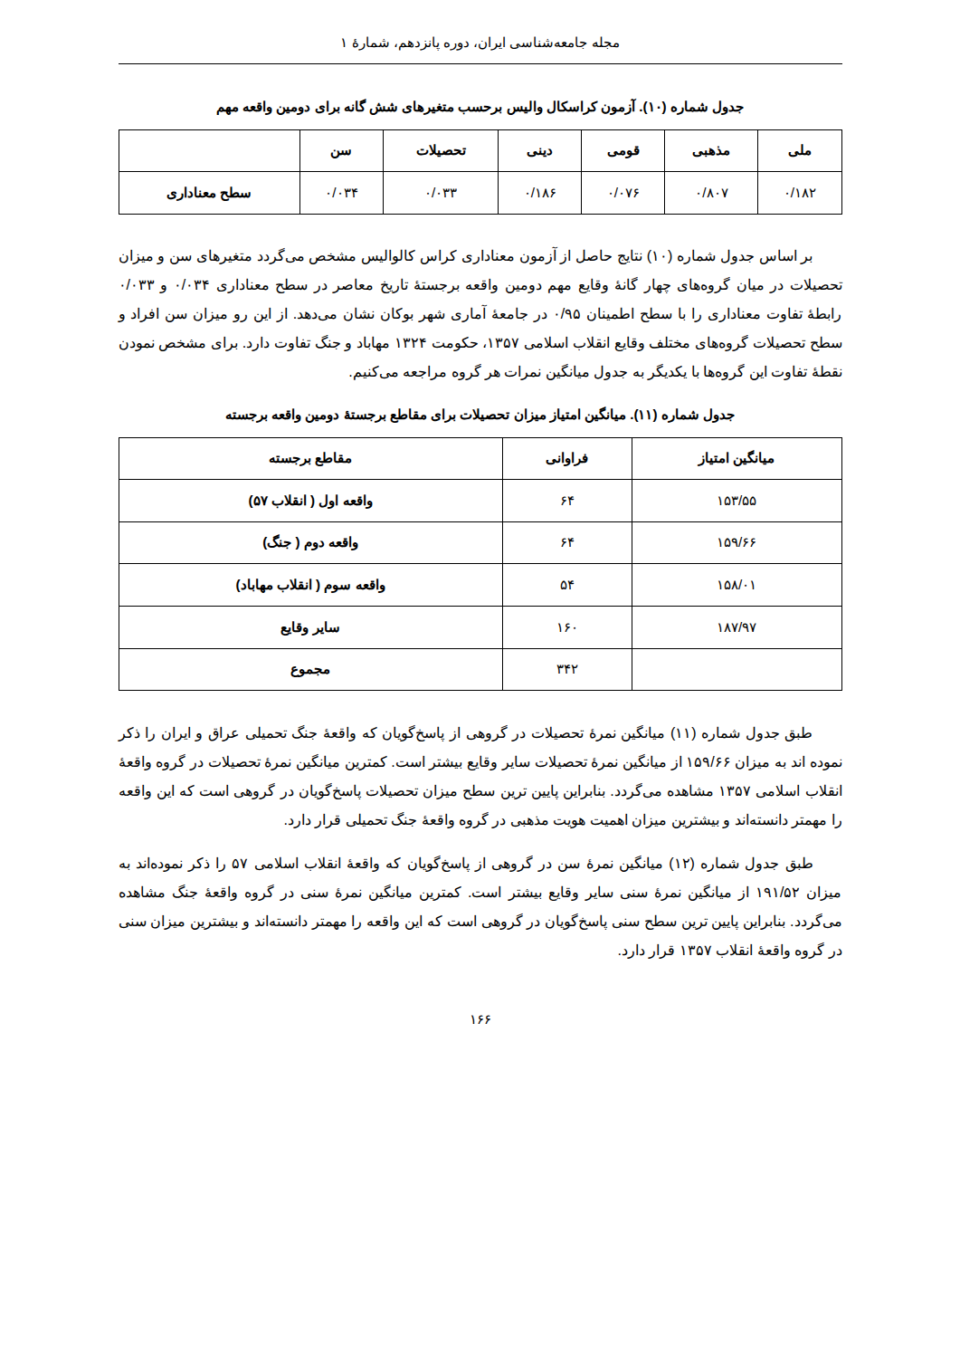مجله جامعه‌شناسی ایران، دوره پانزدهم، شمارهٔ ۱
جدول شماره (۱۰). آزمون کراسکال والیس برحسب متغیرهای شش گانه برای دومین واقعه مهم
| ملی | مذهبی | قومی | دینی | تحصیلات | سن | |
| --- | --- | --- | --- | --- | --- | --- |
| ۰/۱۸۲ | ۰/۸۰۷ | ۰/۰۷۶ | ۰/۱۸۶ | ۰/۰۳۳ | ۰/۰۳۴ | سطح معناداری |
بر اساس جدول شماره (۱۰) نتایج حاصل از آزمون معناداری کراس کالوالیس مشخص می‌گردد متغیرهای سن و میزان تحصیلات در میان گروه‌های چهار گانهٔ وقایع مهم دومین واقعه برجستهٔ تاریخ معاصر در سطح معناداری ۰/۰۳۴ و ۰/۰۳۳ رابطهٔ تفاوت معناداری را با سطح اطمینان ۰/۹۵ در جامعهٔ آماری شهر بوکان نشان می‌دهد. از این رو میزان سن افراد و سطح تحصیلات گروه‌های مختلف وقایع انقلاب اسلامی ۱۳۵۷، حکومت ۱۳۲۴ مهاباد و جنگ تفاوت دارد. برای مشخص نمودن نقطهٔ تفاوت این گروه‌ها با یکدیگر به جدول میانگین نمرات هر گروه مراجعه می‌کنیم.
جدول شماره (۱۱). میانگین امتیاز میزان تحصیلات برای مقاطع برجستهٔ دومین واقعه برجسته
| میانگین امتیاز | فراوانی | مقاطع برجسته |
| --- | --- | --- |
| ۱۵۳/۵۵ | ۶۴ | واقعه اول ( انقلاب ۵۷) |
| ۱۵۹/۶۶ | ۶۴ | واقعه دوم ( جنگ) |
| ۱۵۸/۰۱ | ۵۴ | واقعه سوم ( انقلاب مهاباد) |
| ۱۸۷/۹۷ | ۱۶۰ | سایر وقایع |
| | ۳۴۲ | مجموع |
طبق جدول شماره (۱۱) میانگین نمرهٔ تحصیلات در گروهی از پاسخ‌گویان که واقعهٔ جنگ تحمیلی عراق و ایران را ذکر نموده اند به میزان ۱۵۹/۶۶ از میانگین نمرهٔ تحصیلات سایر وقایع بیشتر است. کمترین میانگین نمرهٔ تحصیلات در گروه واقعهٔ انقلاب اسلامی ۱۳۵۷ مشاهده می‌گردد. بنابراین پایین ترین سطح میزان تحصیلات پاسخ‌گویان در گروهی است که این واقعه را مهمتر دانسته‌اند و بیشترین میزان اهمیت هویت مذهبی در گروه واقعهٔ جنگ تحمیلی قرار دارد.
طبق جدول شماره (۱۲) میانگین نمرهٔ سن در گروهی از پاسخ‌گویان که واقعهٔ انقلاب اسلامی ۵۷ را ذکر نموده‌اند به میزان ۱۹۱/۵۲ از میانگین نمرهٔ سنی سایر وقایع بیشتر است. کمترین میانگین نمرهٔ سنی در گروه واقعهٔ جنگ مشاهده می‌گردد. بنابراین پایین ترین سطح سنی پاسخ‌گویان در گروهی است که این واقعه را مهمتر دانسته‌اند و بیشترین میزان سنی در گروه واقعهٔ انقلاب ۱۳۵۷ قرار دارد.
۱۶۶